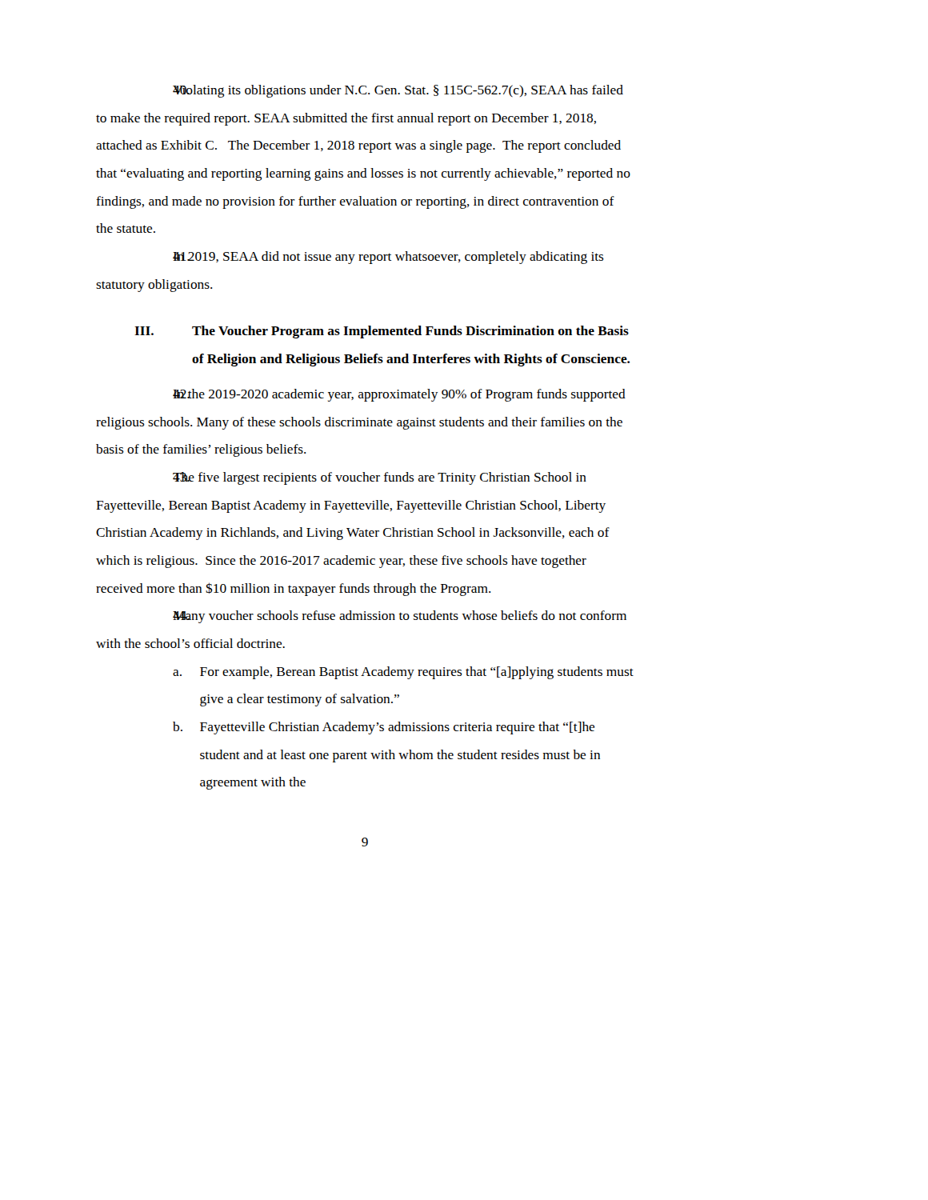40. Violating its obligations under N.C. Gen. Stat. § 115C-562.7(c), SEAA has failed to make the required report. SEAA submitted the first annual report on December 1, 2018, attached as Exhibit C. The December 1, 2018 report was a single page. The report concluded that “evaluating and reporting learning gains and losses is not currently achievable,” reported no findings, and made no provision for further evaluation or reporting, in direct contravention of the statute.
41. In 2019, SEAA did not issue any report whatsoever, completely abdicating its statutory obligations.
III. The Voucher Program as Implemented Funds Discrimination on the Basis of Religion and Religious Beliefs and Interferes with Rights of Conscience.
42. In the 2019-2020 academic year, approximately 90% of Program funds supported religious schools. Many of these schools discriminate against students and their families on the basis of the families’ religious beliefs.
43. The five largest recipients of voucher funds are Trinity Christian School in Fayetteville, Berean Baptist Academy in Fayetteville, Fayetteville Christian School, Liberty Christian Academy in Richlands, and Living Water Christian School in Jacksonville, each of which is religious. Since the 2016-2017 academic year, these five schools have together received more than $10 million in taxpayer funds through the Program.
44. Many voucher schools refuse admission to students whose beliefs do not conform with the school’s official doctrine.
a. For example, Berean Baptist Academy requires that “[a]pplying students must give a clear testimony of salvation.”
b. Fayetteville Christian Academy’s admissions criteria require that “[t]he student and at least one parent with whom the student resides must be in agreement with the
9